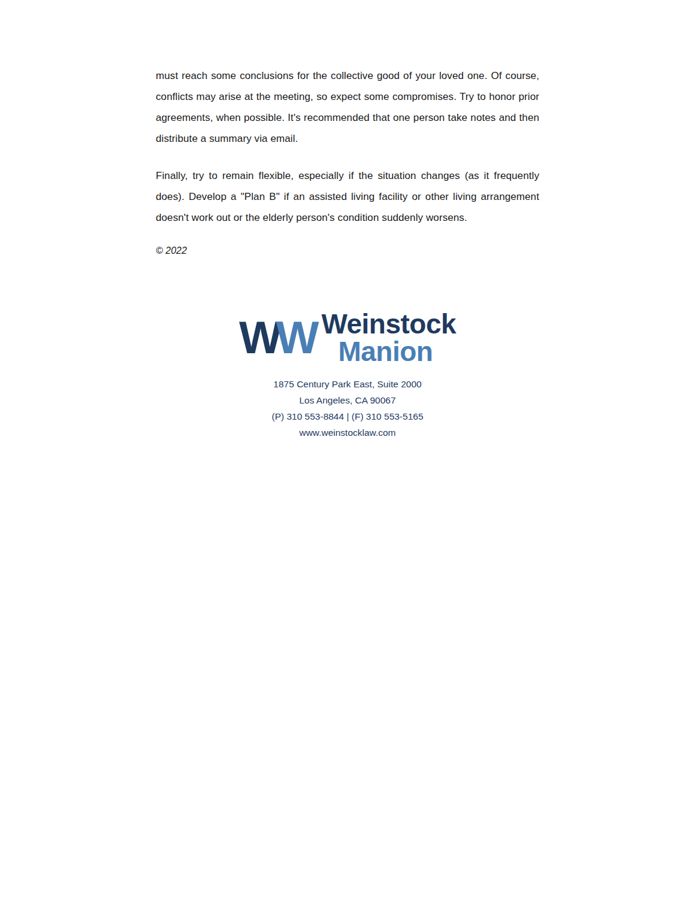must reach some conclusions for the collective good of your loved one. Of course, conflicts may arise at the meeting, so expect some compromises. Try to honor prior agreements, when possible. It's recommended that one person take notes and then distribute a summary via email.
Finally, try to remain flexible, especially if the situation changes (as it frequently does). Develop a "Plan B" if an assisted living facility or other living arrangement doesn't work out or the elderly person's condition suddenly worsens.
© 2022
WW
Weinstock
Manion
1875 Century Park East, Suite 2000
Los Angeles, CA 90067
(P) 310 553-8844 | (F) 310 553-5165
www.weinstocklaw.com